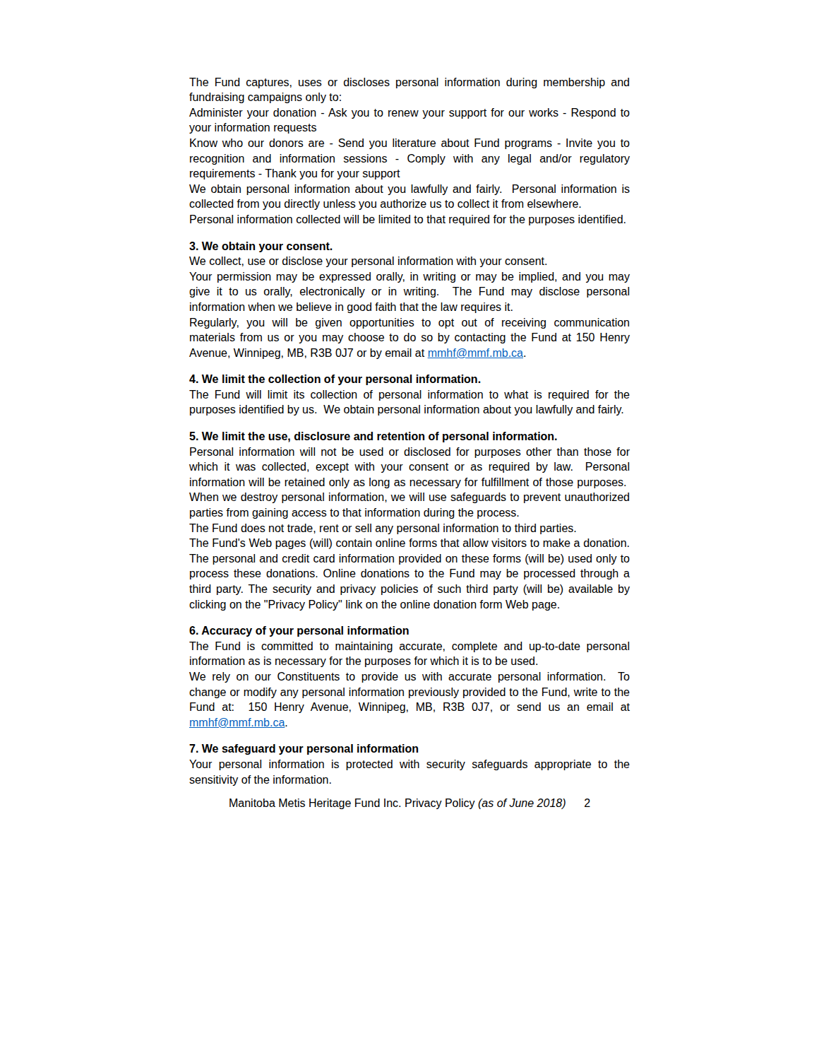The Fund captures, uses or discloses personal information during membership and fundraising campaigns only to:
Administer your donation - Ask you to renew your support for our works - Respond to your information requests
Know who our donors are - Send you literature about Fund programs - Invite you to recognition and information sessions - Comply with any legal and/or regulatory requirements - Thank you for your support
We obtain personal information about you lawfully and fairly. Personal information is collected from you directly unless you authorize us to collect it from elsewhere.
Personal information collected will be limited to that required for the purposes identified.
3. We obtain your consent.
We collect, use or disclose your personal information with your consent.
Your permission may be expressed orally, in writing or may be implied, and you may give it to us orally, electronically or in writing. The Fund may disclose personal information when we believe in good faith that the law requires it.
Regularly, you will be given opportunities to opt out of receiving communication materials from us or you may choose to do so by contacting the Fund at 150 Henry Avenue, Winnipeg, MB, R3B 0J7 or by email at mmhf@mmf.mb.ca.
4. We limit the collection of your personal information.
The Fund will limit its collection of personal information to what is required for the purposes identified by us. We obtain personal information about you lawfully and fairly.
5. We limit the use, disclosure and retention of personal information.
Personal information will not be used or disclosed for purposes other than those for which it was collected, except with your consent or as required by law. Personal information will be retained only as long as necessary for fulfillment of those purposes. When we destroy personal information, we will use safeguards to prevent unauthorized parties from gaining access to that information during the process.
The Fund does not trade, rent or sell any personal information to third parties.
The Fund's Web pages (will) contain online forms that allow visitors to make a donation. The personal and credit card information provided on these forms (will be) used only to process these donations. Online donations to the Fund may be processed through a third party. The security and privacy policies of such third party (will be) available by clicking on the "Privacy Policy" link on the online donation form Web page.
6. Accuracy of your personal information
The Fund is committed to maintaining accurate, complete and up-to-date personal information as is necessary for the purposes for which it is to be used.
We rely on our Constituents to provide us with accurate personal information. To change or modify any personal information previously provided to the Fund, write to the Fund at: 150 Henry Avenue, Winnipeg, MB, R3B 0J7, or send us an email at mmhf@mmf.mb.ca.
7. We safeguard your personal information
Your personal information is protected with security safeguards appropriate to the sensitivity of the information.
Manitoba Metis Heritage Fund Inc. Privacy Policy (as of June 2018) 2